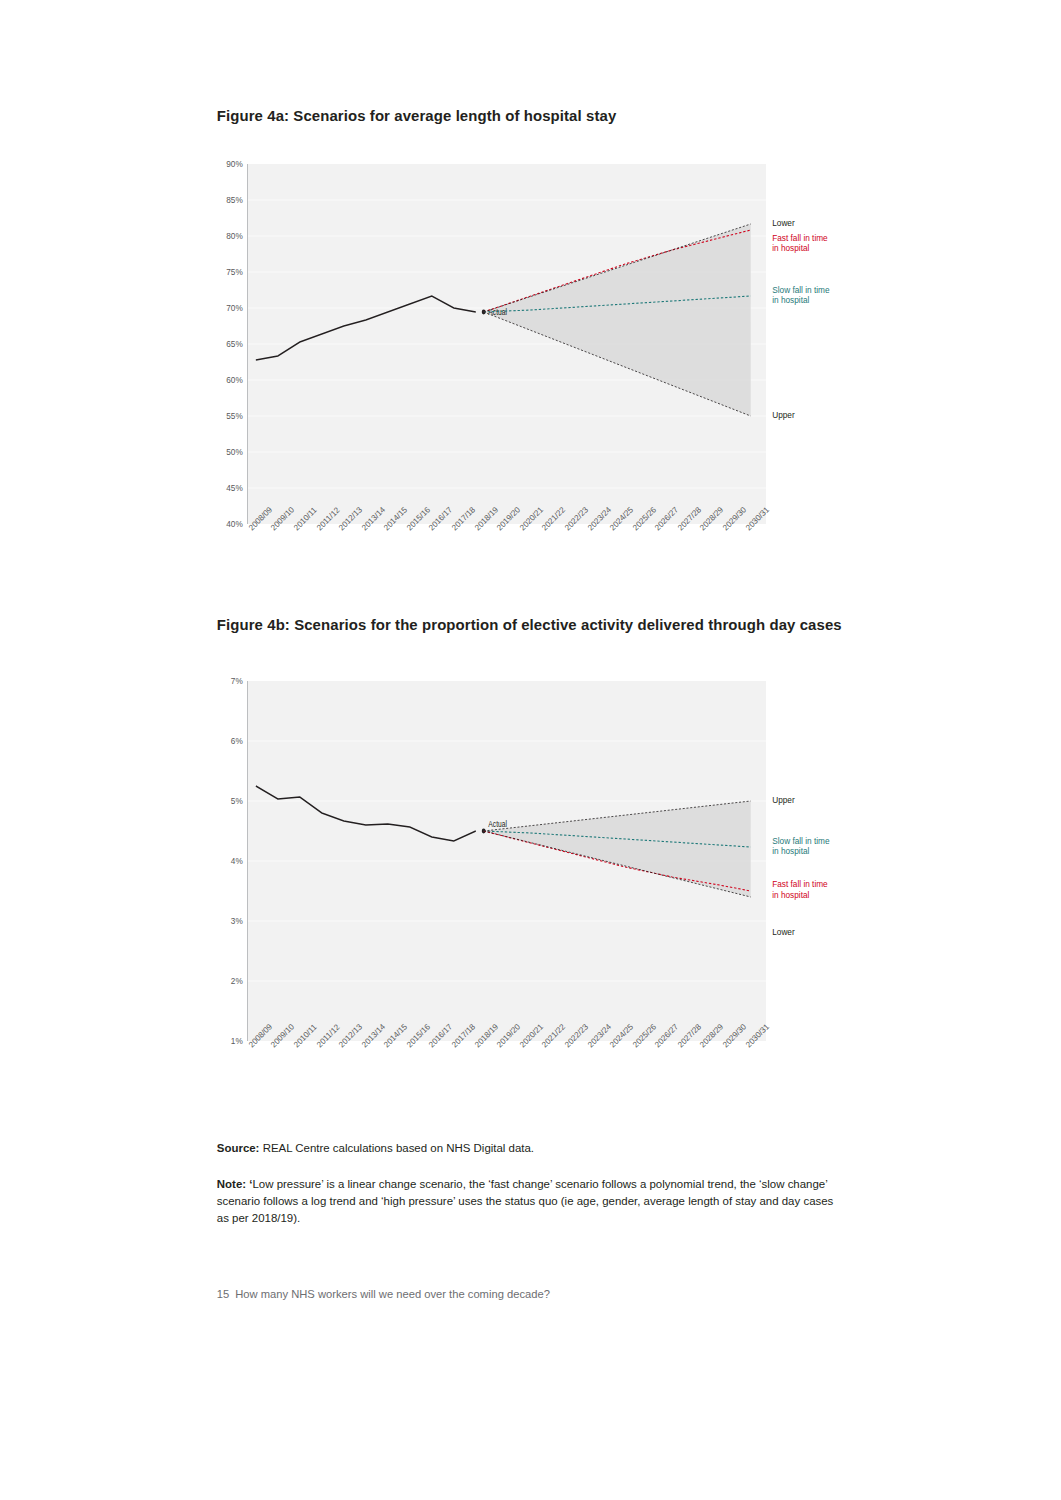Figure 4a: Scenarios for average length of hospital stay
90% 85% 80% 75% 70% 65% 60% 55% 50% 45% 40%
Actual
Lower Fast fall in time
in hospital Slow fall in time
in hospital Upper
2008/09 2009/10 2010/11 2011/12 2012/13 2013/14 2014/15 2015/16 2016/17 2017/18 2018/19 2019/20 2020/21 2021/22 2022/23 2023/24 2024/25 2025/26 2026/27 2027/28 2028/29 2029/30 2030/31
Figure 4b: Scenarios for the proportion of elective activity delivered through day cases
7% 6% 5% 4% 3% 2% 1%
Actual
Upper Slow fall in time
in hospital Fast fall in time
in hospital Lower
2008/09 2009/10 2010/11 2011/12 2012/13 2013/14 2014/15 2015/16 2016/17 2017/18 2018/19 2019/20 2020/21 2021/22 2022/23 2023/24 2024/25 2025/26 2026/27 2027/28 2028/29 2029/30 2030/31
Source: REAL Centre calculations based on NHS Digital data.
Note: ‘Low pressure’ is a linear change scenario, the ‘fast change’ scenario follows a polynomial trend, the ‘slow change’ scenario follows a log trend and ‘high pressure’ uses the status quo (ie age, gender, average length of stay and day cases as per 2018/19).
15 How many NHS workers will we need over the coming decade?